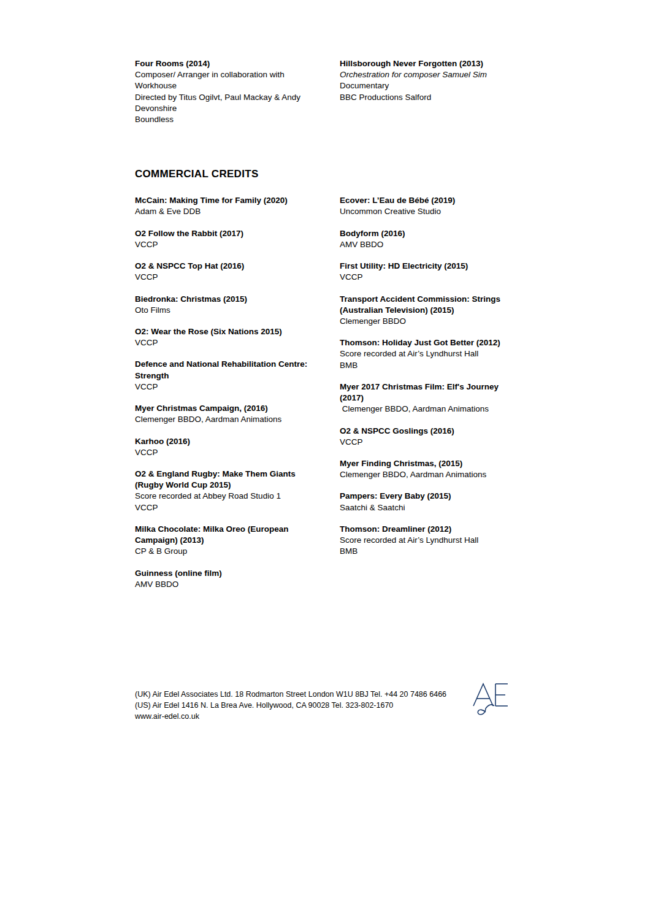Four Rooms (2014)
Composer/ Arranger in collaboration with Workhouse
Directed by Titus Ogilvt, Paul Mackay & Andy Devonshire
Boundless
Hillsborough Never Forgotten (2013)
Orchestration for composer Samuel Sim
Documentary
BBC Productions Salford
COMMERCIAL CREDITS
McCain: Making Time for Family (2020)
Adam & Eve DDB
O2 Follow the Rabbit (2017)
VCCP
O2 & NSPCC Top Hat (2016)
VCCP
Biedronka: Christmas (2015)
Oto Films
O2: Wear the Rose (Six Nations 2015)
VCCP
Defence and National Rehabilitation Centre: Strength
VCCP
Myer Christmas Campaign, (2016)
Clemenger BBDO, Aardman Animations
Karhoo (2016)
VCCP
O2 & England Rugby: Make Them Giants (Rugby World Cup 2015)
Score recorded at Abbey Road Studio 1
VCCP
Milka Chocolate: Milka Oreo (European Campaign) (2013)
CP & B Group
Guinness (online film)
AMV BBDO
Ecover: L’Eau de Bébé (2019)
Uncommon Creative Studio
Bodyform (2016)
AMV BBDO
First Utility: HD Electricity (2015)
VCCP
Transport Accident Commission: Strings (Australian Television) (2015)
Clemenger BBDO
Thomson: Holiday Just Got Better (2012)
Score recorded at Air’s Lyndhurst Hall
BMB
Myer 2017 Christmas Film: Elf's Journey (2017)
Clemenger BBDO, Aardman Animations
O2 & NSPCC Goslings (2016)
VCCP
Myer Finding Christmas, (2015)
Clemenger BBDO, Aardman Animations
Pampers: Every Baby (2015)
Saatchi & Saatchi
Thomson: Dreamliner (2012)
Score recorded at Air’s Lyndhurst Hall
BMB
(UK) Air Edel Associates Ltd. 18 Rodmarton Street London W1U 8BJ Tel. +44 20 7486 6466
(US) Air Edel 1416 N. La Brea Ave. Hollywood, CA 90028 Tel. 323-802-1670
www.air-edel.co.uk